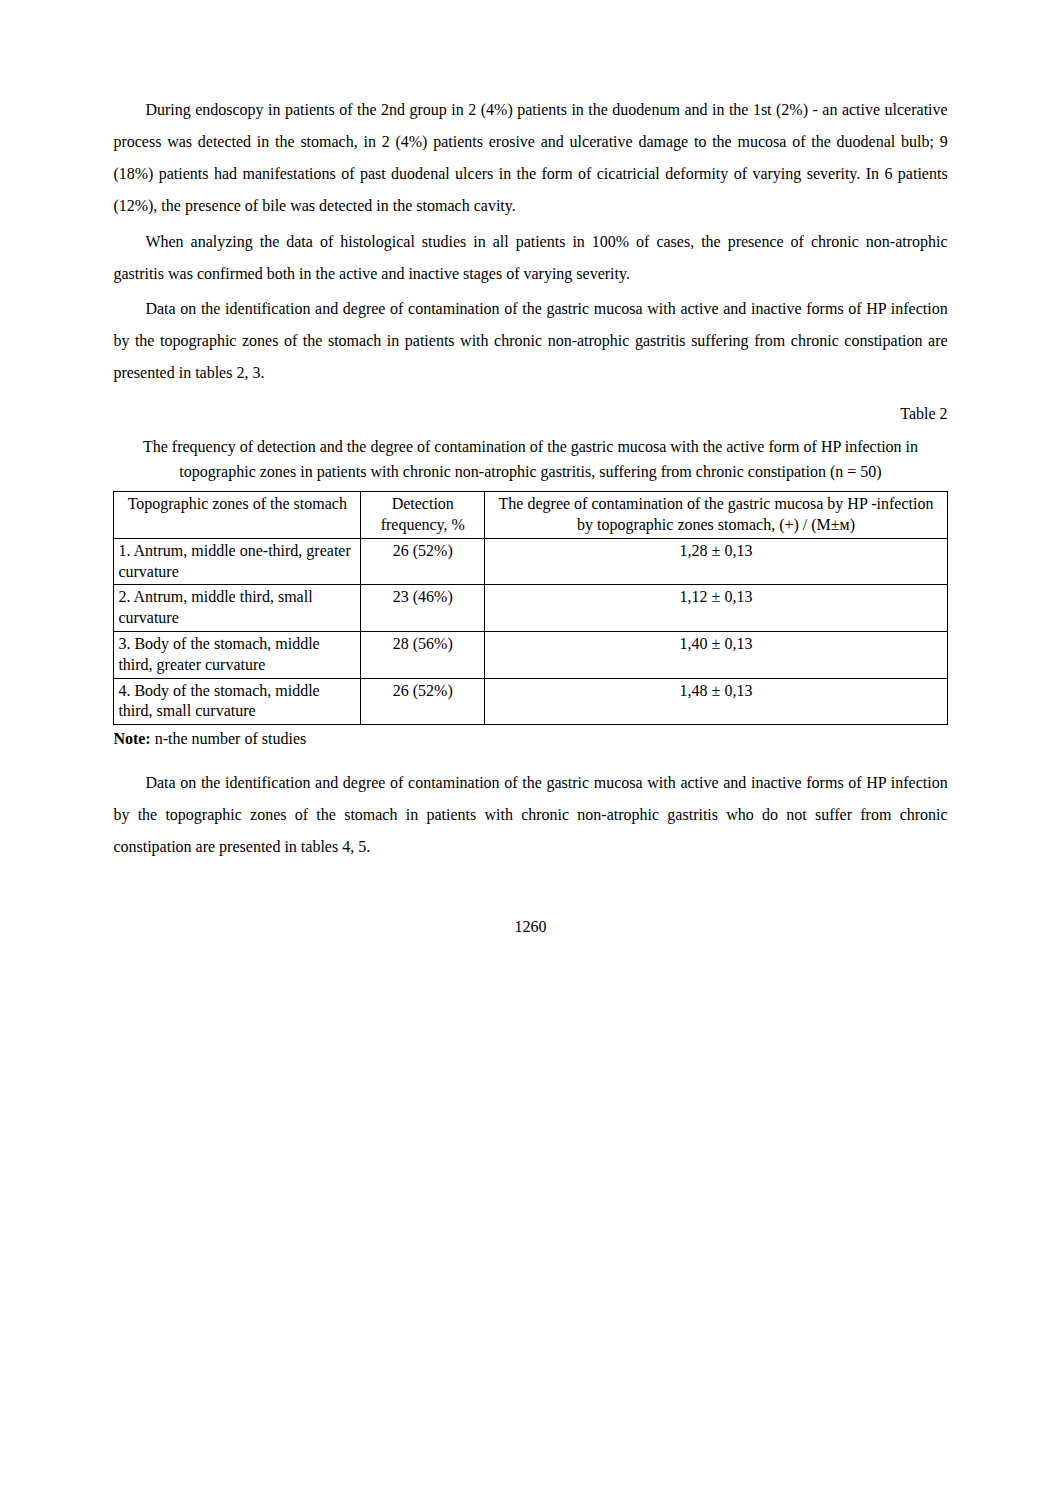During endoscopy in patients of the 2nd group in 2 (4%) patients in the duodenum and in the 1st (2%) - an active ulcerative process was detected in the stomach, in 2 (4%) patients erosive and ulcerative damage to the mucosa of the duodenal bulb; 9 (18%) patients had manifestations of past duodenal ulcers in the form of cicatricial deformity of varying severity. In 6 patients (12%), the presence of bile was detected in the stomach cavity.
When analyzing the data of histological studies in all patients in 100% of cases, the presence of chronic non-atrophic gastritis was confirmed both in the active and inactive stages of varying severity.
Data on the identification and degree of contamination of the gastric mucosa with active and inactive forms of HP infection by the topographic zones of the stomach in patients with chronic non-atrophic gastritis suffering from chronic constipation are presented in tables 2, 3.
Table 2
The frequency of detection and the degree of contamination of the gastric mucosa with the active form of HP infection in topographic zones in patients with chronic non-atrophic gastritis, suffering from chronic constipation (n = 50)
| Topographic zones of the stomach | Detection frequency, % | The degree of contamination of the gastric mucosa by HP -infection by topographic zones stomach, (+) / (М±м) |
| --- | --- | --- |
| 1. Antrum, middle one-third, greater curvature | 26 (52%) | 1,28 ± 0,13 |
| 2. Antrum, middle third, small curvature | 23 (46%) | 1,12 ± 0,13 |
| 3. Body of the stomach, middle third, greater curvature | 28 (56%) | 1,40 ± 0,13 |
| 4. Body of the stomach, middle third, small curvature | 26 (52%) | 1,48 ± 0,13 |
Note: n-the number of studies
Data on the identification and degree of contamination of the gastric mucosa with active and inactive forms of HP infection by the topographic zones of the stomach in patients with chronic non-atrophic gastritis who do not suffer from chronic constipation are presented in tables 4, 5.
1260